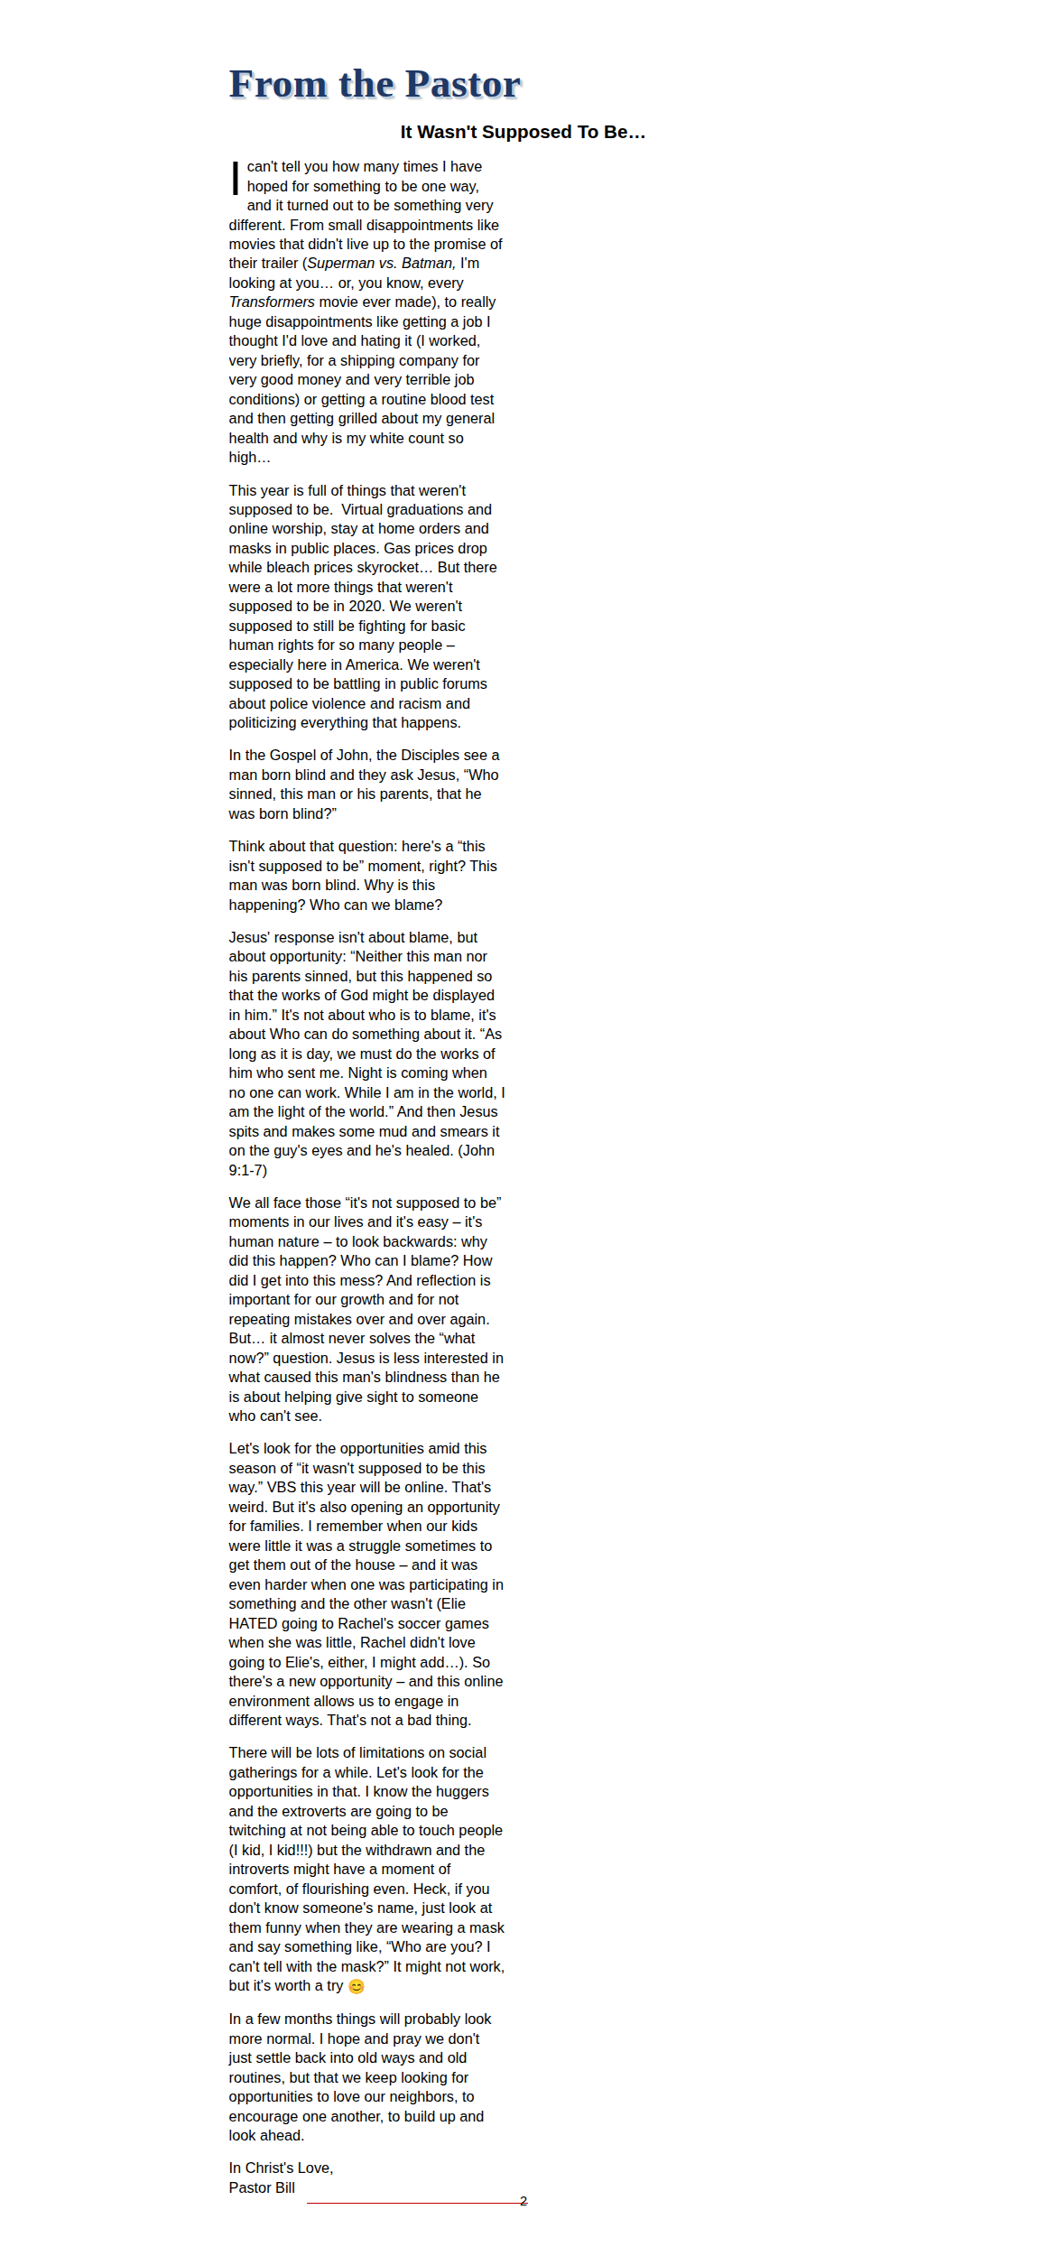From the Pastor
It Wasn't Supposed To Be…
I can't tell you how many times I have hoped for something to be one way, and it turned out to be something very different. From small disappointments like movies that didn't live up to the promise of their trailer (Superman vs. Batman, I'm looking at you… or, you know, every Transformers movie ever made), to really huge disappointments like getting a job I thought I'd love and hating it (I worked, very briefly, for a shipping company for very good money and very terrible job conditions) or getting a routine blood test and then getting grilled about my general health and why is my white count so high…
This year is full of things that weren't supposed to be. Virtual graduations and online worship, stay at home orders and masks in public places. Gas prices drop while bleach prices skyrocket… But there were a lot more things that weren't supposed to be in 2020. We weren't supposed to still be fighting for basic human rights for so many people – especially here in America. We weren't supposed to be battling in public forums about police violence and racism and politicizing everything that happens.
In the Gospel of John, the Disciples see a man born blind and they ask Jesus, “Who sinned, this man or his parents, that he was born blind?”
Think about that question: here's a “this isn't supposed to be” moment, right? This man was born blind. Why is this happening? Who can we blame?
Jesus' response isn't about blame, but about opportunity: “Neither this man nor his parents sinned, but this happened so that the works of God might be displayed in him.” It's not about who is to blame, it's about Who can do something about it. “As long as it is day, we must do the works of him who sent me. Night is coming when no one can work. While I am in the world, I am the light of the world.” And then Jesus spits and makes some mud and smears it on the guy's eyes and he's healed. (John 9:1-7)
We all face those “it's not supposed to be” moments in our lives and it's easy – it's human nature – to look backwards: why did this happen? Who can I blame? How did I get into this mess? And reflection is important for our growth and for not repeating mistakes over and over again. But… it almost never solves the “what now?” question. Jesus is less interested in what caused this man's blindness than he is about helping give sight to someone who can't see.
Let's look for the opportunities amid this season of “it wasn't supposed to be this way.” VBS this year will be online. That's weird. But it's also opening an opportunity for families. I remember when our kids were little it was a struggle sometimes to get them out of the house – and it was even harder when one was participating in something and the other wasn't (Elie HATED going to Rachel's soccer games when she was little, Rachel didn't love going to Elie's, either, I might add…). So there's a new opportunity – and this online environment allows us to engage in different ways. That's not a bad thing.
There will be lots of limitations on social gatherings for a while. Let's look for the opportunities in that. I know the huggers and the extroverts are going to be twitching at not being able to touch people (I kid, I kid!!!) but the withdrawn and the introverts might have a moment of comfort, of flourishing even. Heck, if you don't know someone's name, just look at them funny when they are wearing a mask and say something like, “Who are you? I can't tell with the mask?” It might not work, but it's worth a try 😊
In a few months things will probably look more normal. I hope and pray we don't just settle back into old ways and old routines, but that we keep looking for opportunities to love our neighbors, to encourage one another, to build up and look ahead.
In Christ's Love,
Pastor Bill
2